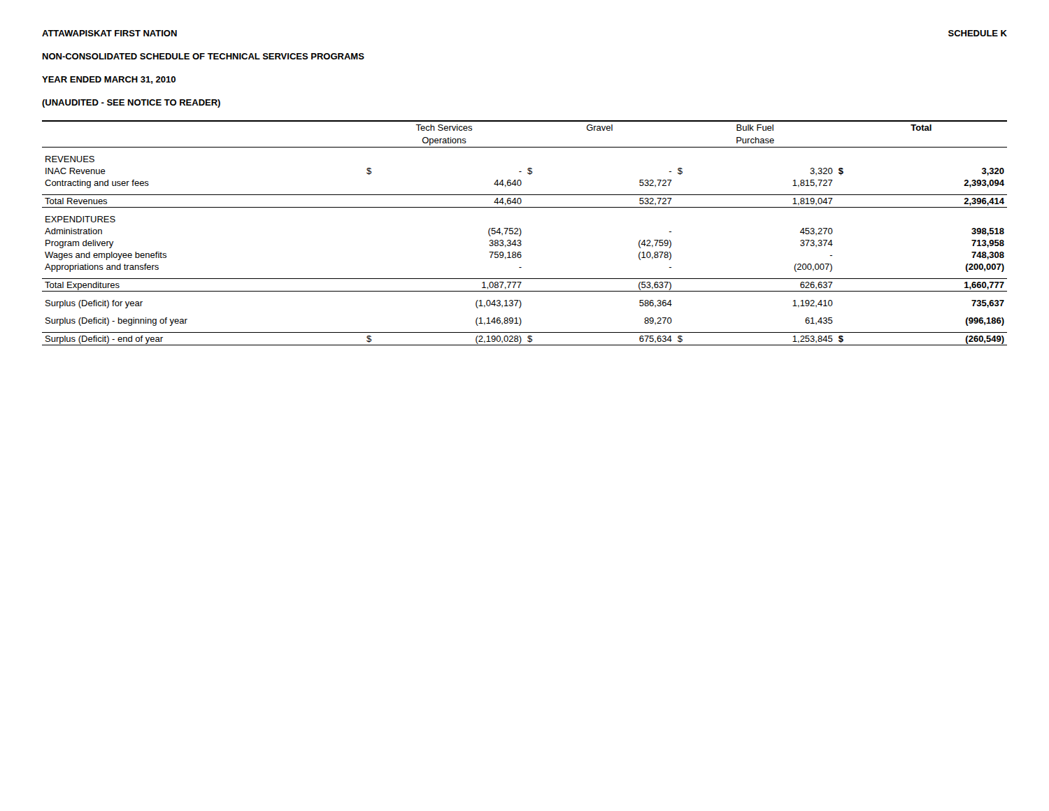ATTAWAPISKAT FIRST NATION SCHEDULE K
NON-CONSOLIDATED SCHEDULE OF TECHNICAL SERVICES PROGRAMS
YEAR ENDED MARCH 31, 2010
(UNAUDITED - SEE NOTICE TO READER)
| | Tech Services | Gravel | Bulk Fuel | Total |
| | Operations | | Purchase | |
| REVENUES | |
| INAC Revenue | $ | - | $ | - | $ | 3,320 | $ | 3,320 |
| Contracting and user fees | | 44,640 | | 532,727 | | 1,815,727 | | 2,393,094 |
| Total Revenues | | 44,640 | | 532,727 | | 1,819,047 | | 2,396,414 |
| EXPENDITURES | |
| Administration | | (54,752) | | - | | 453,270 | | 398,518 |
| Program delivery | | 383,343 | | (42,759) | | 373,374 | | 713,958 |
| Wages and employee benefits | | 759,186 | | (10,878) | | - | | 748,308 |
| Appropriations and transfers | | - | | - | | (200,007) | | (200,007) |
| Total Expenditures | | 1,087,777 | | (53,637) | | 626,637 | | 1,660,777 |
| Surplus (Deficit) for year | | (1,043,137) | | 586,364 | | 1,192,410 | | 735,637 |
| Surplus (Deficit) - beginning of year | | (1,146,891) | | 89,270 | | 61,435 | | (996,186) |
| Surplus (Deficit) - end of year | $ | (2,190,028) | $ | 675,634 | $ | 1,253,845 | $ | (260,549) |